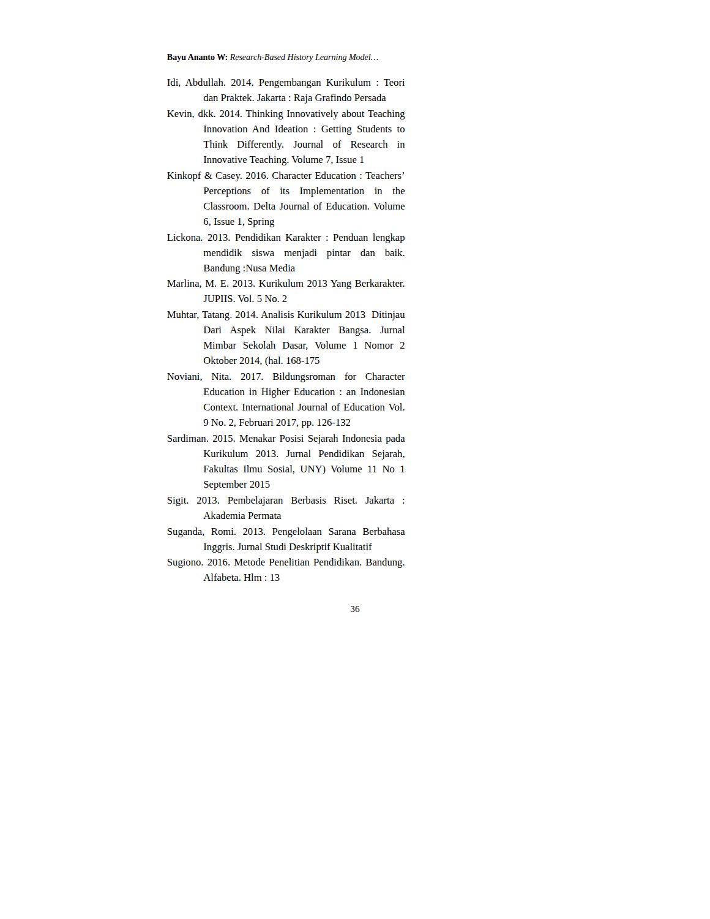Bayu Ananto W: Research-Based History Learning Model…
Idi, Abdullah. 2014. Pengembangan Kurikulum : Teori dan Praktek. Jakarta : Raja Grafindo Persada
Kevin, dkk. 2014. Thinking Innovatively about Teaching Innovation And Ideation : Getting Students to Think Differently. Journal of Research in Innovative Teaching. Volume 7, Issue 1
Kinkopf & Casey. 2016. Character Education : Teachers’ Perceptions of its Implementation in the Classroom. Delta Journal of Education. Volume 6, Issue 1, Spring
Lickona. 2013. Pendidikan Karakter : Penduan lengkap mendidik siswa menjadi pintar dan baik. Bandung :Nusa Media
Marlina, M. E. 2013. Kurikulum 2013 Yang Berkarakter. JUPIIS. Vol. 5 No. 2
Muhtar, Tatang. 2014. Analisis Kurikulum 2013 Ditinjau Dari Aspek Nilai Karakter Bangsa. Jurnal Mimbar Sekolah Dasar, Volume 1 Nomor 2 Oktober 2014, (hal. 168-175
Noviani, Nita. 2017. Bildungsroman for Character Education in Higher Education : an Indonesian Context. International Journal of Education Vol. 9 No. 2, Februari 2017, pp. 126-132
Sardiman. 2015. Menakar Posisi Sejarah Indonesia pada Kurikulum 2013. Jurnal Pendidikan Sejarah, Fakultas Ilmu Sosial, UNY) Volume 11 No 1 September 2015
Sigit. 2013. Pembelajaran Berbasis Riset. Jakarta : Akademia Permata
Suganda, Romi. 2013. Pengelolaan Sarana Berbahasa Inggris. Jurnal Studi Deskriptif Kualitatif
Sugiono. 2016. Metode Penelitian Pendidikan. Bandung. Alfabeta. Hlm : 13
36